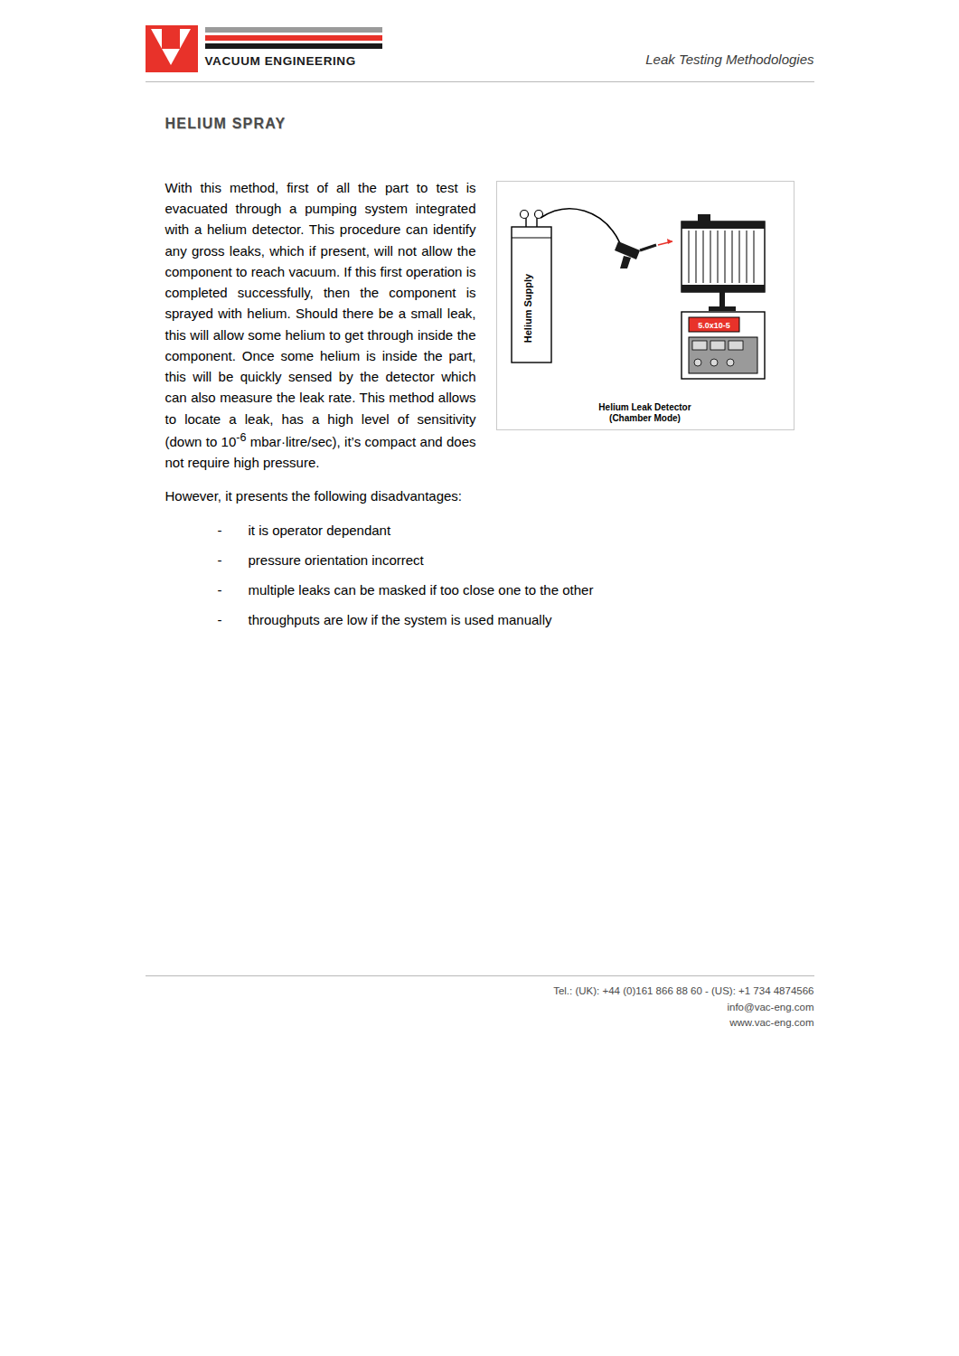VACUUM ENGINEERING
Leak Testing Methodologies
HELIUM SPRAY
Helium Supply 5.0x10-5
Helium Leak Detector
(Chamber Mode)
With this method, first of all the part to test is evacuated through a pumping system integrated with a helium detector. This procedure can identify any gross leaks, which if present, will not allow the component to reach vacuum. If this first operation is completed successfully, then the component is sprayed with helium. Should there be a small leak, this will allow some helium to get through inside the component. Once some helium is inside the part, this will be quickly sensed by the detector which can also measure the leak rate. This method allows to locate a leak, has a high level of sensitivity (down to 10-6 mbar·litre/sec), it’s compact and does not require high pressure.
However, it presents the following disadvantages:
it is operator dependant
pressure orientation incorrect
multiple leaks can be masked if too close one to the other
throughputs are low if the system is used manually
Tel.: (UK): +44 (0)161 866 88 60 - (US): +1 734 4874566
info@vac-eng.com
www.vac-eng.com